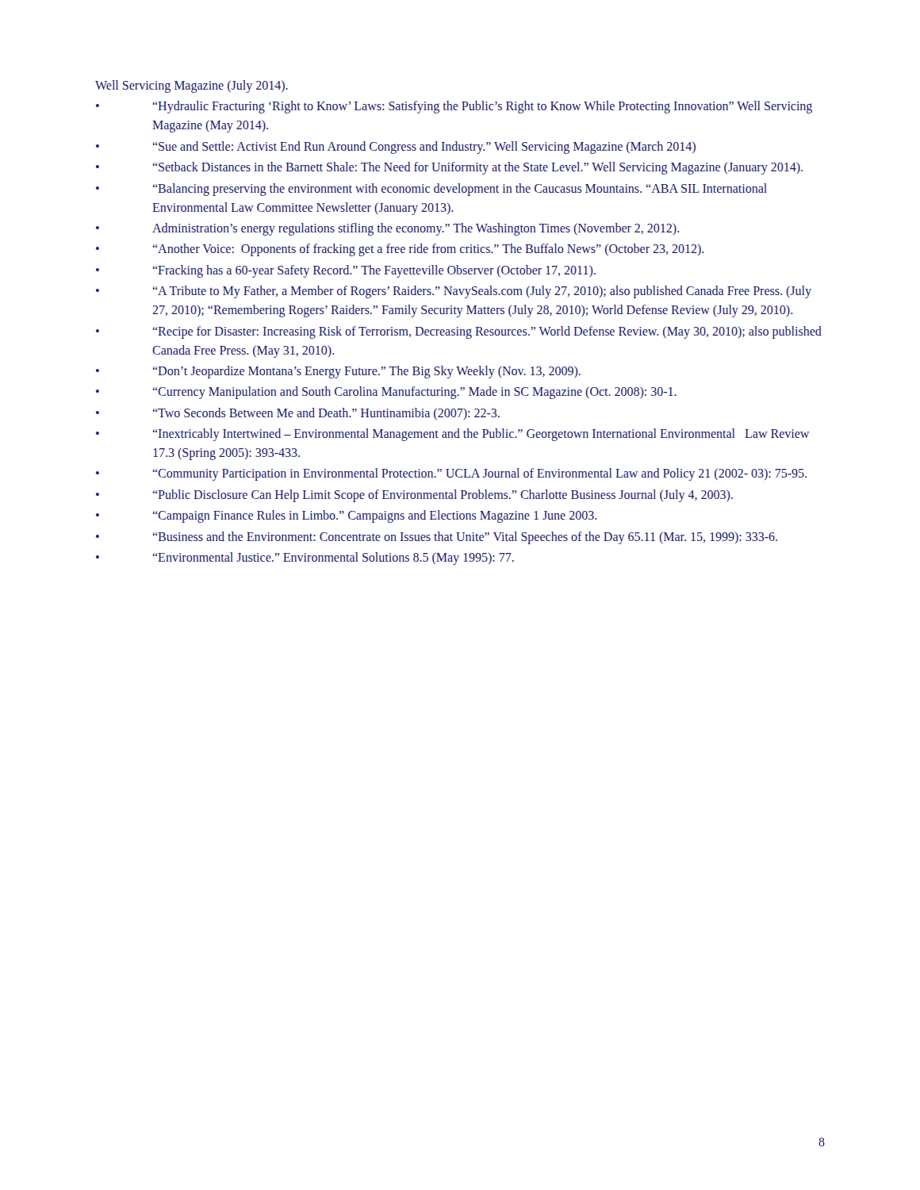Well Servicing Magazine (July 2014).
“Hydraulic Fracturing ‘Right to Know’ Laws: Satisfying the Public’s Right to Know While Protecting Innovation” Well Servicing Magazine (May 2014).
“Sue and Settle: Activist End Run Around Congress and Industry.” Well Servicing Magazine (March 2014)
“Setback Distances in the Barnett Shale: The Need for Uniformity at the State Level.” Well Servicing Magazine (January 2014).
“Balancing preserving the environment with economic development in the Caucasus Mountains. “ABA SIL International Environmental Law Committee Newsletter (January 2013).
Administration’s energy regulations stifling the economy.” The Washington Times (November 2, 2012).
“Another Voice: Opponents of fracking get a free ride from critics.” The Buffalo News” (October 23, 2012).
“Fracking has a 60-year Safety Record.” The Fayetteville Observer (October 17, 2011).
“A Tribute to My Father, a Member of Rogers’ Raiders.” NavySeals.com (July 27, 2010); also published Canada Free Press. (July 27, 2010); “Remembering Rogers’ Raiders.” Family Security Matters (July 28, 2010); World Defense Review (July 29, 2010).
“Recipe for Disaster: Increasing Risk of Terrorism, Decreasing Resources.” World Defense Review. (May 30, 2010); also published Canada Free Press. (May 31, 2010).
“Don’t Jeopardize Montana’s Energy Future.” The Big Sky Weekly (Nov. 13, 2009).
“Currency Manipulation and South Carolina Manufacturing.” Made in SC Magazine (Oct. 2008): 30-1.
“Two Seconds Between Me and Death.” Huntinamibia (2007): 22-3.
“Inextricably Intertwined – Environmental Management and the Public.” Georgetown International Environmental Law Review 17.3 (Spring 2005): 393-433.
“Community Participation in Environmental Protection.” UCLA Journal of Environmental Law and Policy 21 (2002- 03): 75-95.
“Public Disclosure Can Help Limit Scope of Environmental Problems.” Charlotte Business Journal (July 4, 2003).
“Campaign Finance Rules in Limbo.” Campaigns and Elections Magazine 1 June 2003.
“Business and the Environment: Concentrate on Issues that Unite” Vital Speeches of the Day 65.11 (Mar. 15, 1999): 333-6.
“Environmental Justice.” Environmental Solutions 8.5 (May 1995): 77.
8